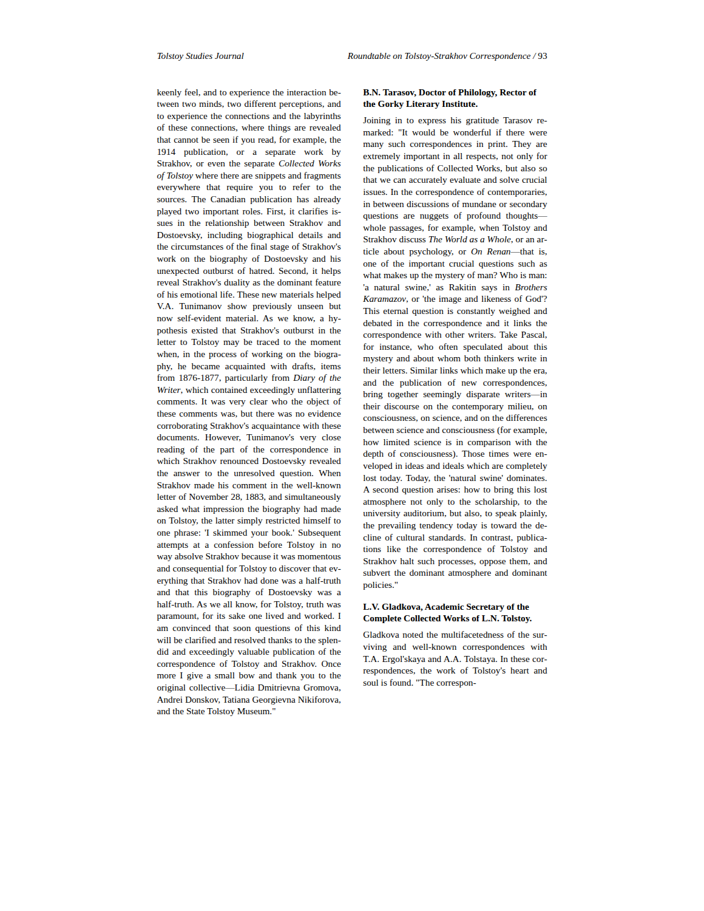Tolstoy Studies Journal
Roundtable on Tolstoy-Strakhov Correspondence / 93
keenly feel, and to experience the interaction between two minds, two different perceptions, and to experience the connections and the labyrinths of these connections, where things are revealed that cannot be seen if you read, for example, the 1914 publication, or a separate work by Strakhov, or even the separate Collected Works of Tolstoy where there are snippets and fragments everywhere that require you to refer to the sources. The Canadian publication has already played two important roles. First, it clarifies issues in the relationship between Strakhov and Dostoevsky, including biographical details and the circumstances of the final stage of Strakhov's work on the biography of Dostoevsky and his unexpected outburst of hatred. Second, it helps reveal Strakhov's duality as the dominant feature of his emotional life. These new materials helped V.A. Tunimanov show previously unseen but now self-evident material. As we know, a hypothesis existed that Strakhov's outburst in the letter to Tolstoy may be traced to the moment when, in the process of working on the biography, he became acquainted with drafts, items from 1876-1877, particularly from Diary of the Writer, which contained exceedingly unflattering comments. It was very clear who the object of these comments was, but there was no evidence corroborating Strakhov's acquaintance with these documents. However, Tunimanov's very close reading of the part of the correspondence in which Strakhov renounced Dostoevsky revealed the answer to the unresolved question. When Strakhov made his comment in the well-known letter of November 28, 1883, and simultaneously asked what impression the biography had made on Tolstoy, the latter simply restricted himself to one phrase: 'I skimmed your book.' Subsequent attempts at a confession before Tolstoy in no way absolve Strakhov because it was momentous and consequential for Tolstoy to discover that everything that Strakhov had done was a half-truth and that this biography of Dostoevsky was a half-truth. As we all know, for Tolstoy, truth was paramount, for its sake one lived and worked. I am convinced that soon questions of this kind will be clarified and resolved thanks to the splendid and exceedingly valuable publication of the correspondence of Tolstoy and Strakhov. Once more I give a small bow and thank you to the original collective—Lidia Dmitrievna Gromova, Andrei Donskov, Tatiana Georgievna Nikiforova, and the State Tolstoy Museum."
B.N. Tarasov, Doctor of Philology, Rector of the Gorky Literary Institute.
Joining in to express his gratitude Tarasov remarked: "It would be wonderful if there were many such correspondences in print. They are extremely important in all respects, not only for the publications of Collected Works, but also so that we can accurately evaluate and solve crucial issues. In the correspondence of contemporaries, in between discussions of mundane or secondary questions are nuggets of profound thoughts—whole passages, for example, when Tolstoy and Strakhov discuss The World as a Whole, or an article about psychology, or On Renan—that is, one of the important crucial questions such as what makes up the mystery of man? Who is man: 'a natural swine,' as Rakitin says in Brothers Karamazov, or 'the image and likeness of God'? This eternal question is constantly weighed and debated in the correspondence and it links the correspondence with other writers. Take Pascal, for instance, who often speculated about this mystery and about whom both thinkers write in their letters. Similar links which make up the era, and the publication of new correspondences, bring together seemingly disparate writers—in their discourse on the contemporary milieu, on consciousness, on science, and on the differences between science and consciousness (for example, how limited science is in comparison with the depth of consciousness). Those times were enveloped in ideas and ideals which are completely lost today. Today, the 'natural swine' dominates. A second question arises: how to bring this lost atmosphere not only to the scholarship, to the university auditorium, but also, to speak plainly, the prevailing tendency today is toward the decline of cultural standards. In contrast, publications like the correspondence of Tolstoy and Strakhov halt such processes, oppose them, and subvert the dominant atmosphere and dominant policies."
L.V. Gladkova, Academic Secretary of the Complete Collected Works of L.N. Tolstoy.
Gladkova noted the multifacetedness of the surviving and well-known correspondences with T.A. Ergol'skaya and A.A. Tolstaya. In these correspondences, the work of Tolstoy's heart and soul is found. "The correspon-